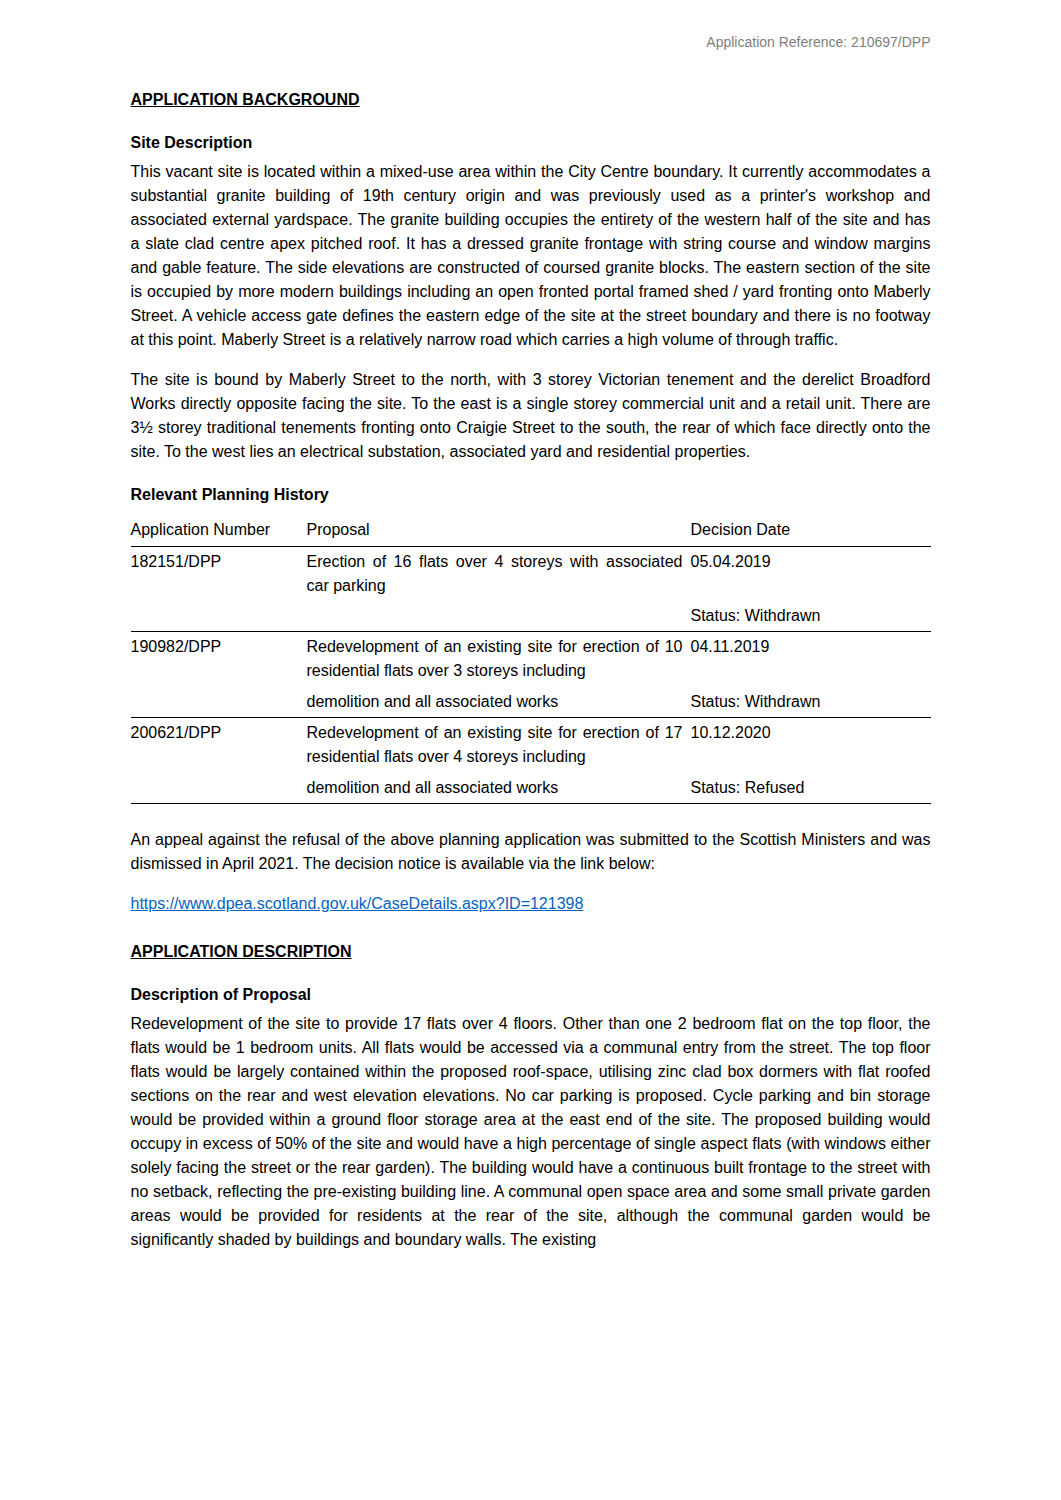Application Reference: 210697/DPP
APPLICATION BACKGROUND
Site Description
This vacant site is located within a mixed-use area within the City Centre boundary. It currently accommodates a substantial granite building of 19th century origin and was previously used as a printer's workshop and associated external yardspace. The granite building occupies the entirety of the western half of the site and has a slate clad centre apex pitched roof. It has a dressed granite frontage with string course and window margins and gable feature. The side elevations are constructed of coursed granite blocks. The eastern section of the site is occupied by more modern buildings including an open fronted portal framed shed / yard fronting onto Maberly Street. A vehicle access gate defines the eastern edge of the site at the street boundary and there is no footway at this point. Maberly Street is a relatively narrow road which carries a high volume of through traffic.
The site is bound by Maberly Street to the north, with 3 storey Victorian tenement and the derelict Broadford Works directly opposite facing the site. To the east is a single storey commercial unit and a retail unit. There are 3½ storey traditional tenements fronting onto Craigie Street to the south, the rear of which face directly onto the site. To the west lies an electrical substation, associated yard and residential properties.
Relevant Planning History
| Application Number | Proposal | Decision Date |
| --- | --- | --- |
| 182151/DPP | Erection of 16 flats over 4 storeys with associated car parking | 05.04.2019 |
| | | Status: Withdrawn |
| 190982/DPP | Redevelopment of an existing site for erection of 10 residential flats over 3 storeys including | 04.11.2019 |
| | demolition and all associated works | Status: Withdrawn |
| 200621/DPP | Redevelopment of an existing site for erection of 17 residential flats over 4 storeys including | 10.12.2020 |
| | demolition and all associated works | Status: Refused |
An appeal against the refusal of the above planning application was submitted to the Scottish Ministers and was dismissed in April 2021. The decision notice is available via the link below:
https://www.dpea.scotland.gov.uk/CaseDetails.aspx?ID=121398
APPLICATION DESCRIPTION
Description of Proposal
Redevelopment of the site to provide 17 flats over 4 floors. Other than one 2 bedroom flat on the top floor, the flats would be 1 bedroom units. All flats would be accessed via a communal entry from the street. The top floor flats would be largely contained within the proposed roof-space, utilising zinc clad box dormers with flat roofed sections on the rear and west elevation elevations. No car parking is proposed. Cycle parking and bin storage would be provided within a ground floor storage area at the east end of the site. The proposed building would occupy in excess of 50% of the site and would have a high percentage of single aspect flats (with windows either solely facing the street or the rear garden). The building would have a continuous built frontage to the street with no setback, reflecting the pre-existing building line. A communal open space area and some small private garden areas would be provided for residents at the rear of the site, although the communal garden would be significantly shaded by buildings and boundary walls. The existing